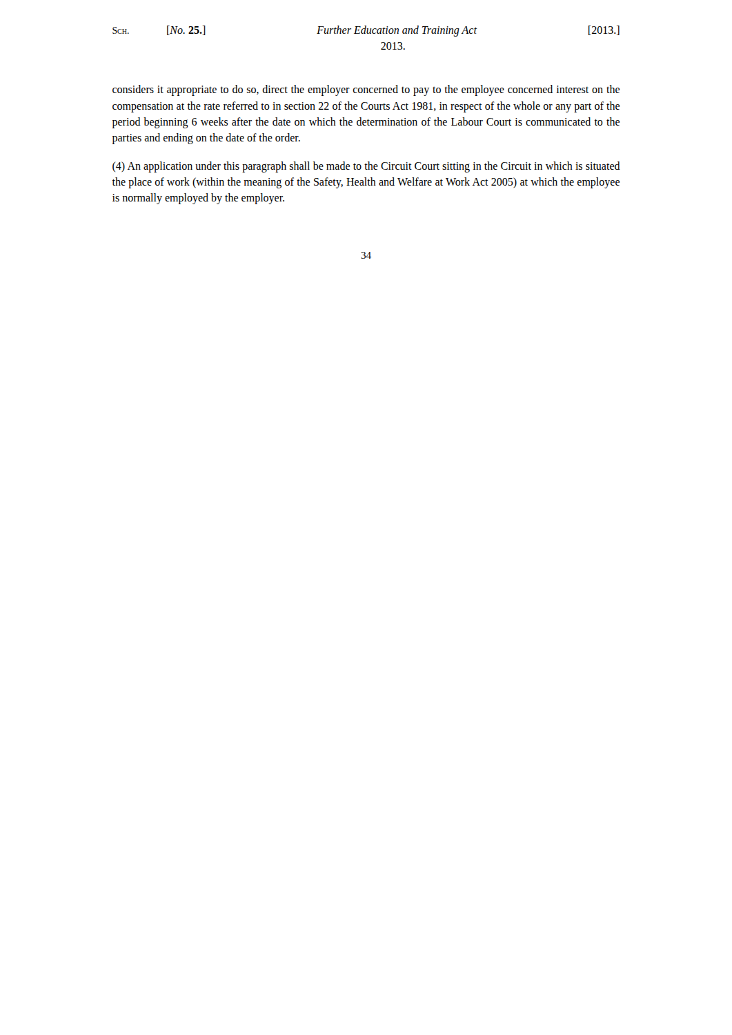Sch.
[No. 25.] Further Education and Training Act [2013.]
2013.
considers it appropriate to do so, direct the employer concerned to pay to the employee concerned interest on the compensation at the rate referred to in section 22 of the Courts Act 1981, in respect of the whole or any part of the period beginning 6 weeks after the date on which the determination of the Labour Court is communicated to the parties and ending on the date of the order.
(4) An application under this paragraph shall be made to the Circuit Court sitting in the Circuit in which is situated the place of work (within the meaning of the Safety, Health and Welfare at Work Act 2005) at which the employee is normally employed by the employer.
34